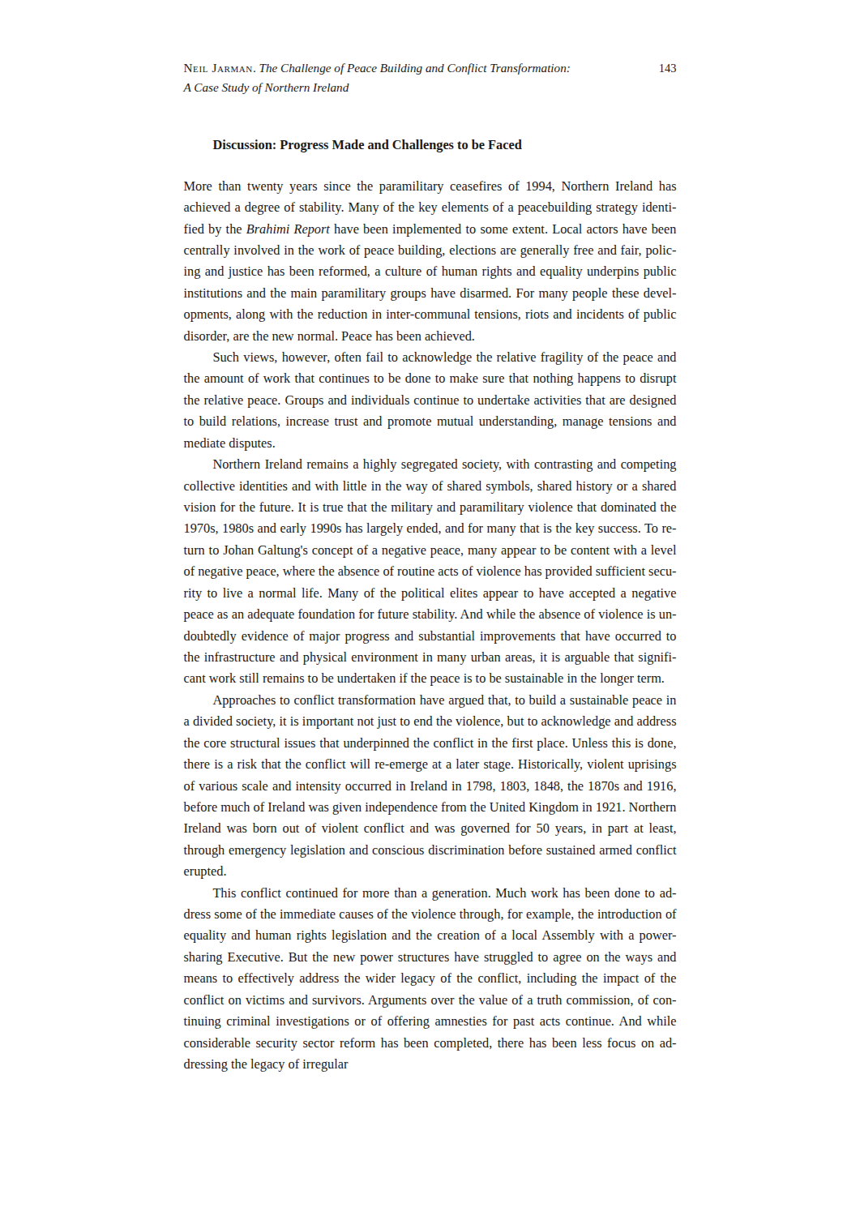Neil Jarman. The Challenge of Peace Building and Conflict Transformation:
A Case Study of Northern Ireland
143
Discussion: Progress Made and Challenges to be Faced
More than twenty years since the paramilitary ceasefires of 1994, Northern Ireland has achieved a degree of stability. Many of the key elements of a peacebuilding strategy identified by the Brahimi Report have been implemented to some extent. Local actors have been centrally involved in the work of peace building, elections are generally free and fair, policing and justice has been reformed, a culture of human rights and equality underpins public institutions and the main paramilitary groups have disarmed. For many people these developments, along with the reduction in inter-communal tensions, riots and incidents of public disorder, are the new normal. Peace has been achieved.
Such views, however, often fail to acknowledge the relative fragility of the peace and the amount of work that continues to be done to make sure that nothing happens to disrupt the relative peace. Groups and individuals continue to undertake activities that are designed to build relations, increase trust and promote mutual understanding, manage tensions and mediate disputes.
Northern Ireland remains a highly segregated society, with contrasting and competing collective identities and with little in the way of shared symbols, shared history or a shared vision for the future. It is true that the military and paramilitary violence that dominated the 1970s, 1980s and early 1990s has largely ended, and for many that is the key success. To return to Johan Galtung's concept of a negative peace, many appear to be content with a level of negative peace, where the absence of routine acts of violence has provided sufficient security to live a normal life. Many of the political elites appear to have accepted a negative peace as an adequate foundation for future stability. And while the absence of violence is undoubtedly evidence of major progress and substantial improvements that have occurred to the infrastructure and physical environment in many urban areas, it is arguable that significant work still remains to be undertaken if the peace is to be sustainable in the longer term.
Approaches to conflict transformation have argued that, to build a sustainable peace in a divided society, it is important not just to end the violence, but to acknowledge and address the core structural issues that underpinned the conflict in the first place. Unless this is done, there is a risk that the conflict will re-emerge at a later stage. Historically, violent uprisings of various scale and intensity occurred in Ireland in 1798, 1803, 1848, the 1870s and 1916, before much of Ireland was given independence from the United Kingdom in 1921. Northern Ireland was born out of violent conflict and was governed for 50 years, in part at least, through emergency legislation and conscious discrimination before sustained armed conflict erupted.
This conflict continued for more than a generation. Much work has been done to address some of the immediate causes of the violence through, for example, the introduction of equality and human rights legislation and the creation of a local Assembly with a power-sharing Executive. But the new power structures have struggled to agree on the ways and means to effectively address the wider legacy of the conflict, including the impact of the conflict on victims and survivors. Arguments over the value of a truth commission, of continuing criminal investigations or of offering amnesties for past acts continue. And while considerable security sector reform has been completed, there has been less focus on addressing the legacy of irregular